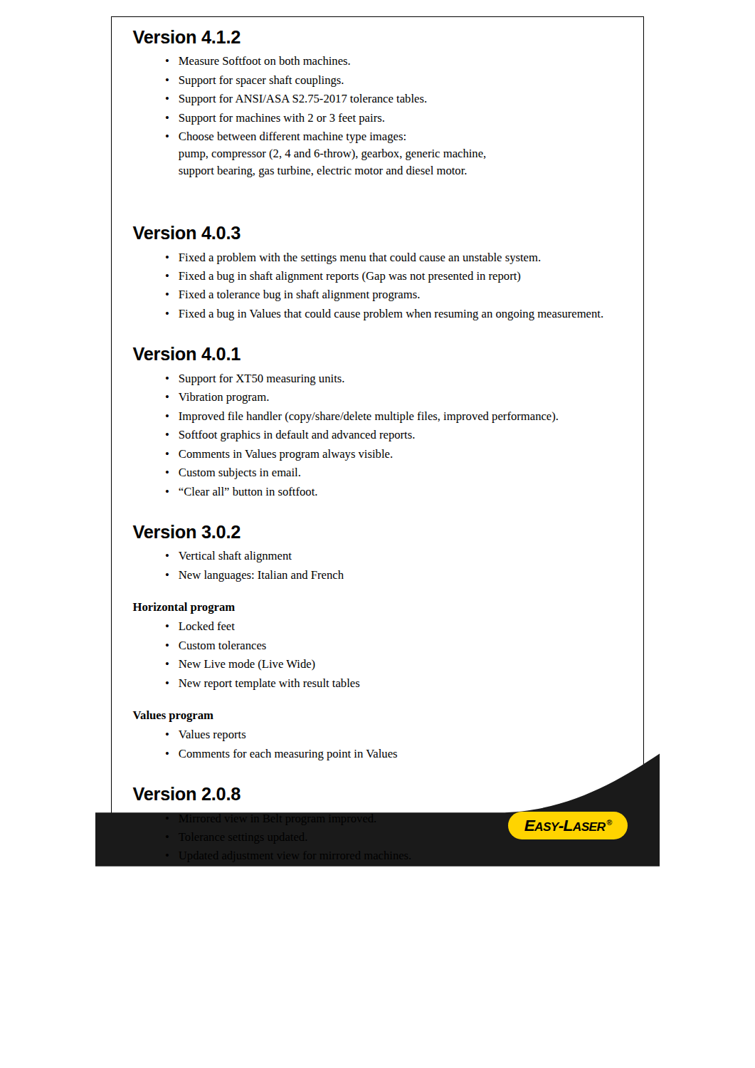Version 4.1.2
Measure Softfoot on both machines.
Support for spacer shaft couplings.
Support for ANSI/ASA S2.75-2017 tolerance tables.
Support for machines with 2 or 3 feet pairs.
Choose between different machine type images: pump, compressor (2, 4 and 6-throw), gearbox, generic machine, support bearing, gas turbine, electric motor and diesel motor.
Version 4.0.3
Fixed a problem with the settings menu that could cause an unstable system.
Fixed a bug in shaft alignment reports (Gap was not presented in report)
Fixed a tolerance bug in shaft alignment programs.
Fixed a bug in Values that could cause problem when resuming an ongoing measurement.
Version 4.0.1
Support for XT50 measuring units.
Vibration program.
Improved file handler (copy/share/delete multiple files, improved performance).
Softfoot graphics in default and advanced reports.
Comments in Values program always visible.
Custom subjects in email.
“Clear all” button in softfoot.
Version 3.0.2
Vertical shaft alignment
New languages: Italian and French
Horizontal program
Locked feet
Custom tolerances
New Live mode (Live Wide)
New report template with result tables
Values program
Values reports
Comments for each measuring point in Values
Version 2.0.8
Mirrored view in Belt program improved.
Tolerance settings updated.
Updated adjustment view for mirrored machines.
EASY-LASER®